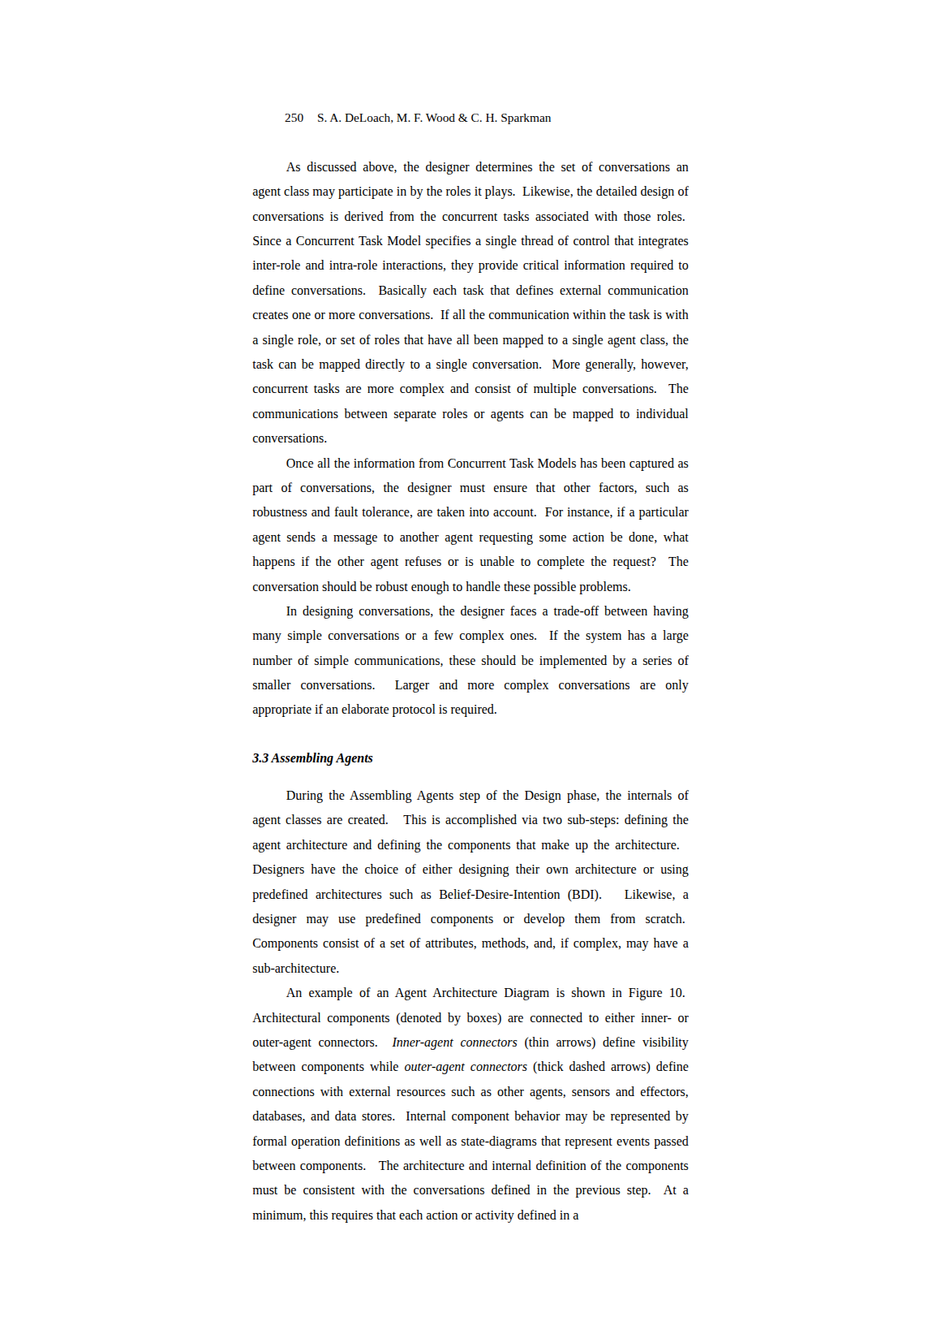250 S. A. DeLoach, M. F. Wood & C. H. Sparkman
As discussed above, the designer determines the set of conversations an agent class may participate in by the roles it plays. Likewise, the detailed design of conversations is derived from the concurrent tasks associated with those roles. Since a Concurrent Task Model specifies a single thread of control that integrates inter-role and intra-role interactions, they provide critical information required to define conversations. Basically each task that defines external communication creates one or more conversations. If all the communication within the task is with a single role, or set of roles that have all been mapped to a single agent class, the task can be mapped directly to a single conversation. More generally, however, concurrent tasks are more complex and consist of multiple conversations. The communications between separate roles or agents can be mapped to individual conversations.
Once all the information from Concurrent Task Models has been captured as part of conversations, the designer must ensure that other factors, such as robustness and fault tolerance, are taken into account. For instance, if a particular agent sends a message to another agent requesting some action be done, what happens if the other agent refuses or is unable to complete the request? The conversation should be robust enough to handle these possible problems.
In designing conversations, the designer faces a trade-off between having many simple conversations or a few complex ones. If the system has a large number of simple communications, these should be implemented by a series of smaller conversations. Larger and more complex conversations are only appropriate if an elaborate protocol is required.
3.3 Assembling Agents
During the Assembling Agents step of the Design phase, the internals of agent classes are created. This is accomplished via two sub-steps: defining the agent architecture and defining the components that make up the architecture. Designers have the choice of either designing their own architecture or using predefined architectures such as Belief-Desire-Intention (BDI). Likewise, a designer may use predefined components or develop them from scratch. Components consist of a set of attributes, methods, and, if complex, may have a sub-architecture.
An example of an Agent Architecture Diagram is shown in Figure 10. Architectural components (denoted by boxes) are connected to either inner- or outer-agent connectors. Inner-agent connectors (thin arrows) define visibility between components while outer-agent connectors (thick dashed arrows) define connections with external resources such as other agents, sensors and effectors, databases, and data stores. Internal component behavior may be represented by formal operation definitions as well as state-diagrams that represent events passed between components. The architecture and internal definition of the components must be consistent with the conversations defined in the previous step. At a minimum, this requires that each action or activity defined in a